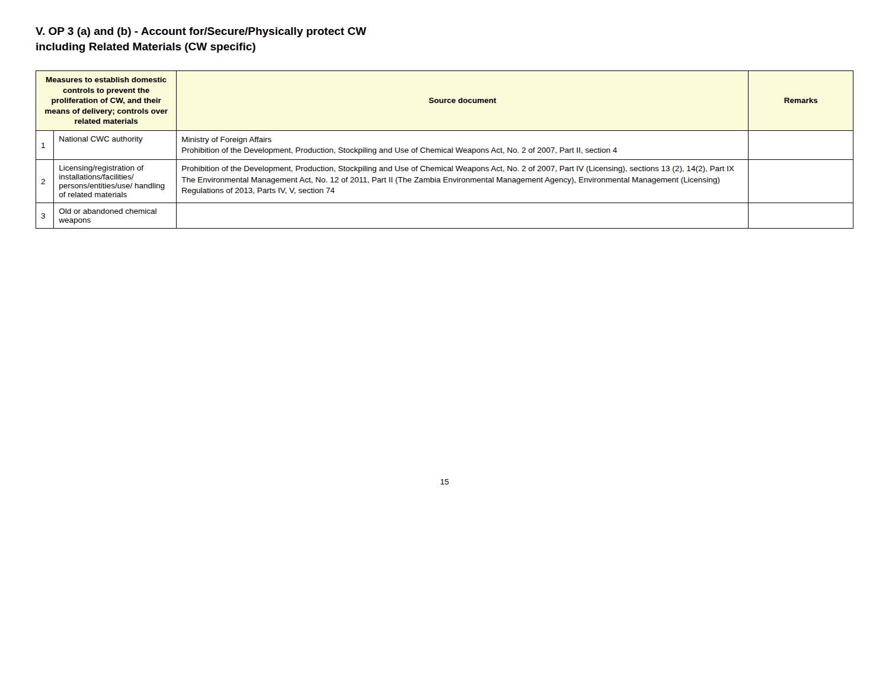V. OP 3 (a) and (b) - Account for/Secure/Physically protect CW
including Related Materials (CW specific)
| Measures to establish domestic controls to prevent the proliferation of CW, and their means of delivery; controls over related materials | Source document | Remarks |
| --- | --- | --- |
| 1 | National CWC authority | Ministry of Foreign Affairs Prohibition of the Development, Production, Stockpiling and Use of Chemical Weapons Act, No. 2 of 2007, Part II, section 4 | |
| 2 | Licensing/registration of installations/facilities/ persons/entities/use/ handling of related materials | Prohibition of the Development, Production, Stockpiling and Use of Chemical Weapons Act, No. 2 of 2007, Part IV (Licensing), sections 13 (2), 14(2), Part IX The Environmental Management Act, No. 12 of 2011, Part II (The Zambia Environmental Management Agency), Environmental Management (Licensing) Regulations of 2013, Parts IV, V, section 74 | |
| 3 | Old or abandoned chemical weapons | | |
15